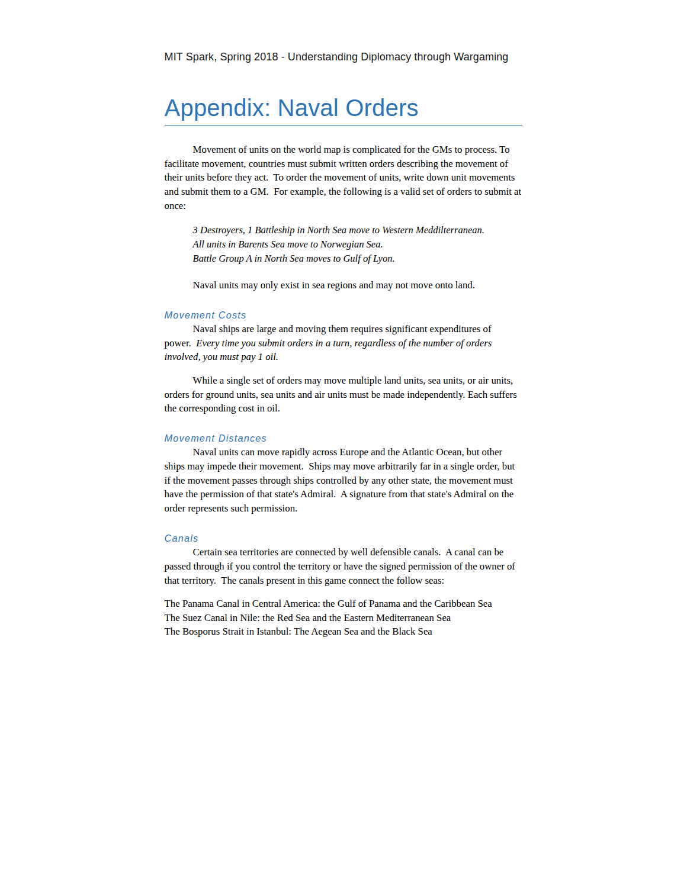MIT Spark, Spring 2018 - Understanding Diplomacy through Wargaming
Appendix: Naval Orders
Movement of units on the world map is complicated for the GMs to process. To facilitate movement, countries must submit written orders describing the movement of their units before they act. To order the movement of units, write down unit movements and submit them to a GM. For example, the following is a valid set of orders to submit at once:
3 Destroyers, 1 Battleship in North Sea move to Western Meddilterranean.
All units in Barents Sea move to Norwegian Sea.
Battle Group A in North Sea moves to Gulf of Lyon.
Naval units may only exist in sea regions and may not move onto land.
Movement Costs
Naval ships are large and moving them requires significant expenditures of power. Every time you submit orders in a turn, regardless of the number of orders involved, you must pay 1 oil.
While a single set of orders may move multiple land units, sea units, or air units, orders for ground units, sea units and air units must be made independently. Each suffers the corresponding cost in oil.
Movement Distances
Naval units can move rapidly across Europe and the Atlantic Ocean, but other ships may impede their movement. Ships may move arbitrarily far in a single order, but if the movement passes through ships controlled by any other state, the movement must have the permission of that state's Admiral. A signature from that state's Admiral on the order represents such permission.
Canals
Certain sea territories are connected by well defensible canals. A canal can be passed through if you control the territory or have the signed permission of the owner of that territory. The canals present in this game connect the follow seas:
The Panama Canal in Central America: the Gulf of Panama and the Caribbean Sea
The Suez Canal in Nile: the Red Sea and the Eastern Mediterranean Sea
The Bosporus Strait in Istanbul: The Aegean Sea and the Black Sea